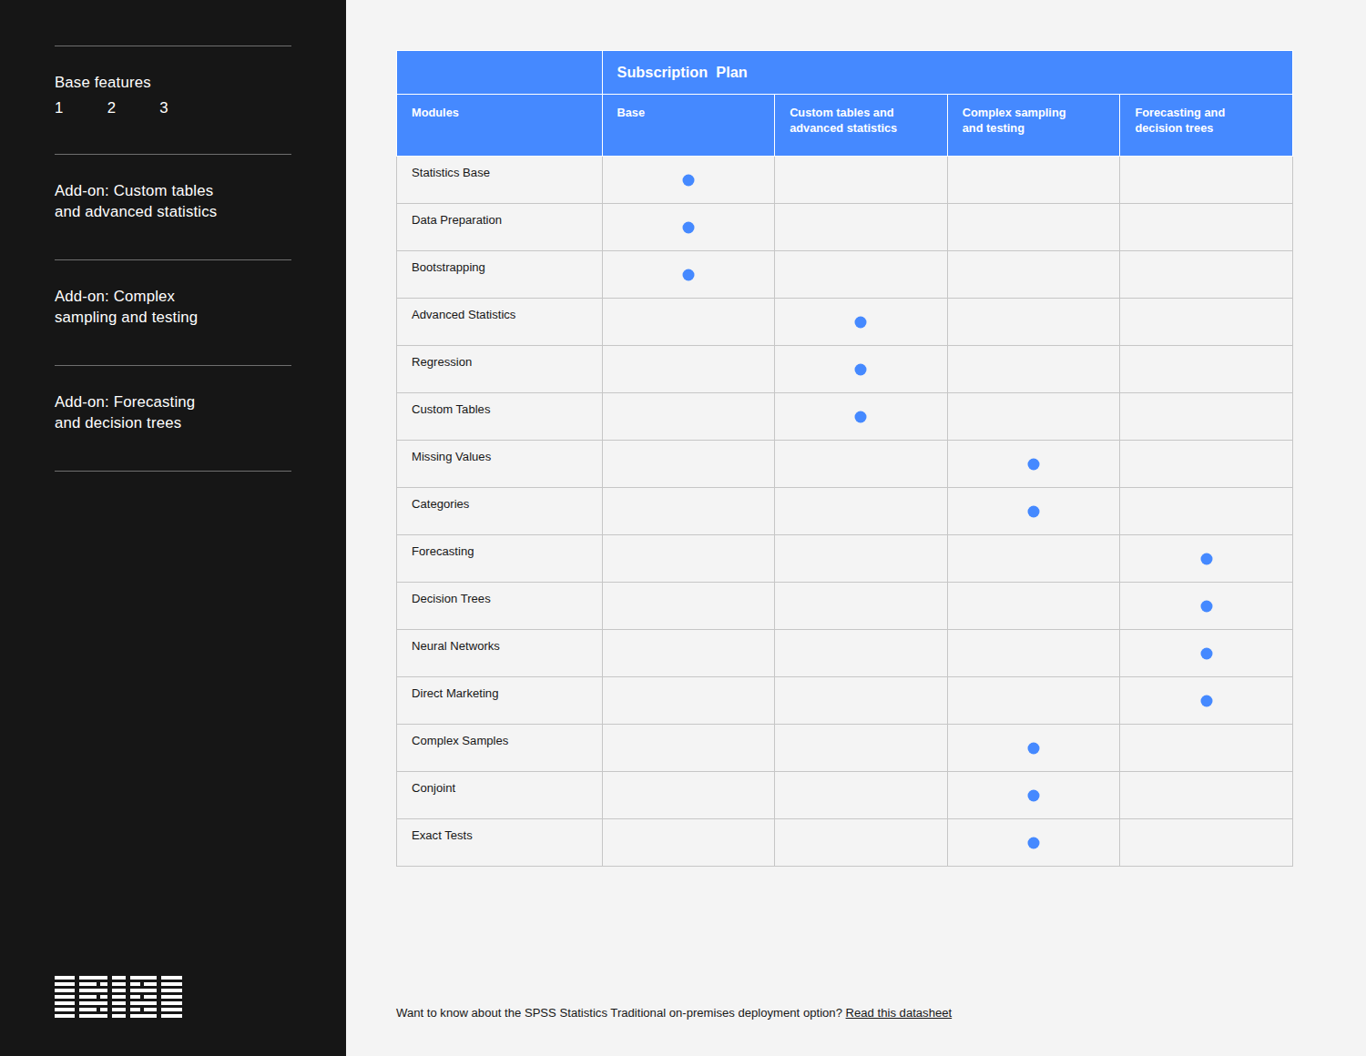Base features
123
Add-on: Custom tables
and advanced statistics
Add-on: Complex
sampling and testing
Add-on: Forecasting
and decision trees
| | Subscription Plan |
| --- | --- |
| Modules | Base | Custom tables and advanced statistics | Complex sampling and testing | Forecasting and decision trees |
| Statistics Base | | | | |
| Data Preparation | | | | |
| Bootstrapping | | | | |
| Advanced Statistics | | | | |
| Regression | | | | |
| Custom Tables | | | | |
| Missing Values | | | | |
| Categories | | | | |
| Forecasting | | | | |
| Decision Trees | | | | |
| Neural Networks | | | | |
| Direct Marketing | | | | |
| Complex Samples | | | | |
| Conjoint | | | | |
| Exact Tests | | | | |
Want to know about the SPSS Statistics Traditional on-premises deployment option? Read this datasheet